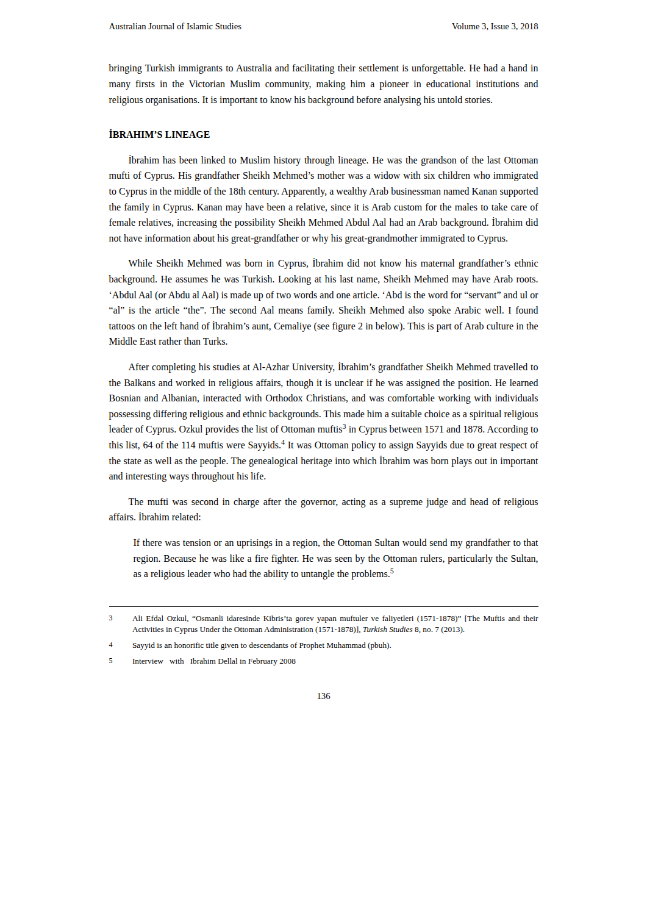Australian Journal of Islamic Studies Volume 3, Issue 3, 2018
bringing Turkish immigrants to Australia and facilitating their settlement is unforgettable. He had a hand in many firsts in the Victorian Muslim community, making him a pioneer in educational institutions and religious organisations. It is important to know his background before analysing his untold stories.
İbrahim’s Lineage
İbrahim has been linked to Muslim history through lineage. He was the grandson of the last Ottoman mufti of Cyprus. His grandfather Sheikh Mehmed’s mother was a widow with six children who immigrated to Cyprus in the middle of the 18th century. Apparently, a wealthy Arab businessman named Kanan supported the family in Cyprus. Kanan may have been a relative, since it is Arab custom for the males to take care of female relatives, increasing the possibility Sheikh Mehmed Abdul Aal had an Arab background. İbrahim did not have information about his great-grandfather or why his great-grandmother immigrated to Cyprus.
While Sheikh Mehmed was born in Cyprus, İbrahim did not know his maternal grandfather’s ethnic background. He assumes he was Turkish. Looking at his last name, Sheikh Mehmed may have Arab roots. ‘Abdul Aal (or Abdu al Aal) is made up of two words and one article. ‘Abd is the word for “servant” and ul or “al” is the article “the”. The second Aal means family. Sheikh Mehmed also spoke Arabic well. I found tattoos on the left hand of İbrahim’s aunt, Cemaliye (see figure 2 in below). This is part of Arab culture in the Middle East rather than Turks.
After completing his studies at Al-Azhar University, İbrahim’s grandfather Sheikh Mehmed travelled to the Balkans and worked in religious affairs, though it is unclear if he was assigned the position. He learned Bosnian and Albanian, interacted with Orthodox Christians, and was comfortable working with individuals possessing differing religious and ethnic backgrounds. This made him a suitable choice as a spiritual religious leader of Cyprus. Ozkul provides the list of Ottoman muftis3 in Cyprus between 1571 and 1878. According to this list, 64 of the 114 muftis were Sayyids.4 It was Ottoman policy to assign Sayyids due to great respect of the state as well as the people. The genealogical heritage into which İbrahim was born plays out in important and interesting ways throughout his life.
The mufti was second in charge after the governor, acting as a supreme judge and head of religious affairs. İbrahim related:
If there was tension or an uprisings in a region, the Ottoman Sultan would send my grandfather to that region. Because he was like a fire fighter. He was seen by the Ottoman rulers, particularly the Sultan, as a religious leader who had the ability to untangle the problems.5
3 Ali Efdal Ozkul, “Osmanli idaresinde Kibris’ta gorev yapan muftuler ve faliyetleri (1571-1878)” [The Muftis and their Activities in Cyprus Under the Ottoman Administration (1571-1878)], Turkish Studies 8, no. 7 (2013).
4 Sayyid is an honorific title given to descendants of Prophet Muhammad (pbuh).
5 Interview with Ibrahim Dellal in February 2008
136